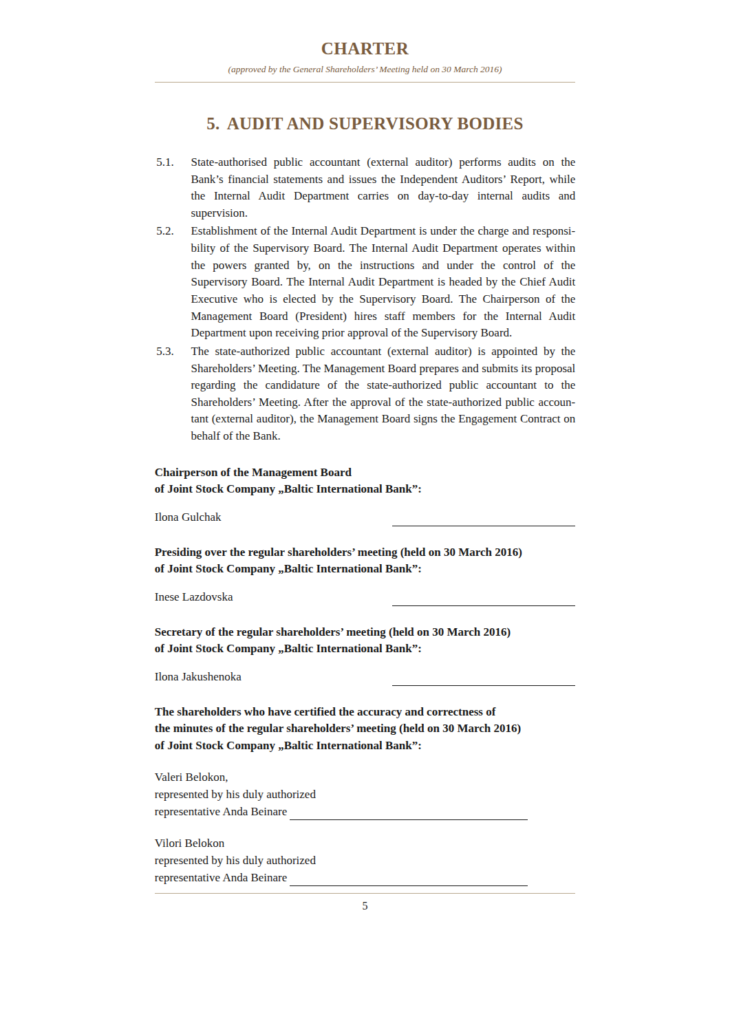CHARTER
(approved by the General Shareholders’ Meeting held on 30 March 2016)
5. AUDIT AND SUPERVISORY BODIES
5.1. State-authorised public accountant (external auditor) performs audits on the Bank’s financial statements and issues the Independent Auditors’ Report, while the Internal Audit Department carries on day-to-day internal audits and supervision.
5.2. Establishment of the Internal Audit Department is under the charge and responsibility of the Supervisory Board. The Internal Audit Department operates within the powers granted by, on the instructions and under the control of the Supervisory Board. The Internal Audit Department is headed by the Chief Audit Executive who is elected by the Supervisory Board. The Chairperson of the Management Board (President) hires staff members for the Internal Audit Department upon receiving prior approval of the Supervisory Board.
5.3. The state-authorized public accountant (external auditor) is appointed by the Shareholders’ Meeting. The Management Board prepares and submits its proposal regarding the candidature of the state-authorized public accountant to the Shareholders’ Meeting. After the approval of the state-authorized public accountant (external auditor), the Management Board signs the Engagement Contract on behalf of the Bank.
Chairperson of the Management Board
of Joint Stock Company „Baltic International Bank”:
Ilona Gulchak
Presiding over the regular shareholders’ meeting (held on 30 March 2016)
of Joint Stock Company „Baltic International Bank”:
Inese Lazdovska
Secretary of the regular shareholders’ meeting (held on 30 March 2016)
of Joint Stock Company „Baltic International Bank”:
Ilona Jakushenoka
The shareholders who have certified the accuracy and correctness of
the minutes of the regular shareholders’ meeting (held on 30 March 2016)
of Joint Stock Company „Baltic International Bank”:
Valeri Belokon,
represented by his duly authorized
representative Anda Beinare
Vilori Belokon
represented by his duly authorized
representative Anda Beinare
5